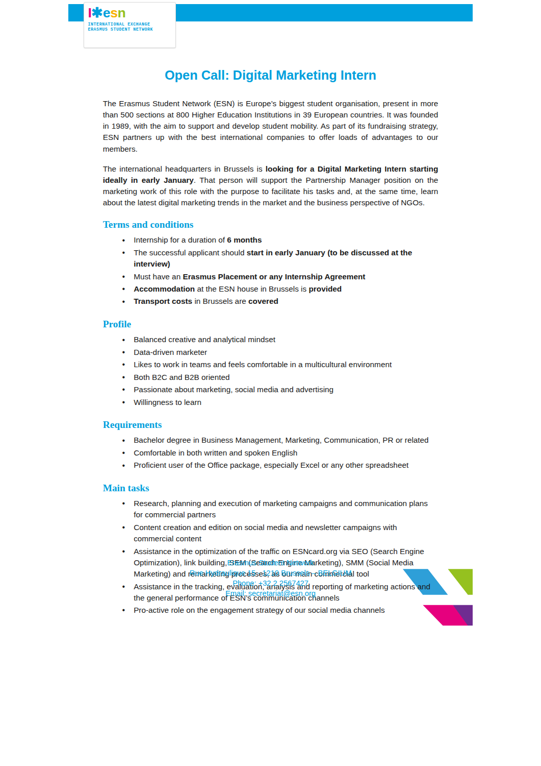I✱esn
INTERNATIONAL EXCHANGE
ERASMUS STUDENT NETWORK
Open Call: Digital Marketing Intern
The Erasmus Student Network (ESN) is Europe’s biggest student organisation, present in more than 500 sections at 800 Higher Education Institutions in 39 European countries. It was founded in 1989, with the aim to support and develop student mobility. As part of its fundraising strategy, ESN partners up with the best international companies to offer loads of advantages to our members.
The international headquarters in Brussels is looking for a Digital Marketing Intern starting ideally in early January. That person will support the Partnership Manager position on the marketing work of this role with the purpose to facilitate his tasks and, at the same time, learn about the latest digital marketing trends in the market and the business perspective of NGOs.
Terms and conditions
Internship for a duration of 6 months
The successful applicant should start in early January (to be discussed at the interview)
Must have an Erasmus Placement or any Internship Agreement
Accommodation at the ESN house in Brussels is provided
Transport costs in Brussels are covered
Profile
Balanced creative and analytical mindset
Data-driven marketer
Likes to work in teams and feels comfortable in a multicultural environment
Both B2C and B2B oriented
Passionate about marketing, social media and advertising
Willingness to learn
Requirements
Bachelor degree in Business Management, Marketing, Communication, PR or related
Comfortable in both written and spoken English
Proficient user of the Office package, especially Excel or any other spreadsheet
Main tasks
Research, planning and execution of marketing campaigns and communication plans for commercial partners
Content creation and edition on social media and newsletter campaigns with commercial content
Assistance in the optimization of the traffic on ESNcard.org via SEO (Search Engine Optimization), link building, SEM (Search Engine Marketing), SMM (Social Media Marketing) and remarketing processes, as our main commercial tool
Assistance in the tracking, evaluation, analysis and reporting of marketing actions and the general performance of ESN’s communication channels
Pro-active role on the engagement strategy of our social media channels
Erasmus Student Network
Rue Hydraulique 15 - 1210 Brussels – BELGIUM
Phone: +32 2 2567427
Email: secretariat@esn.org